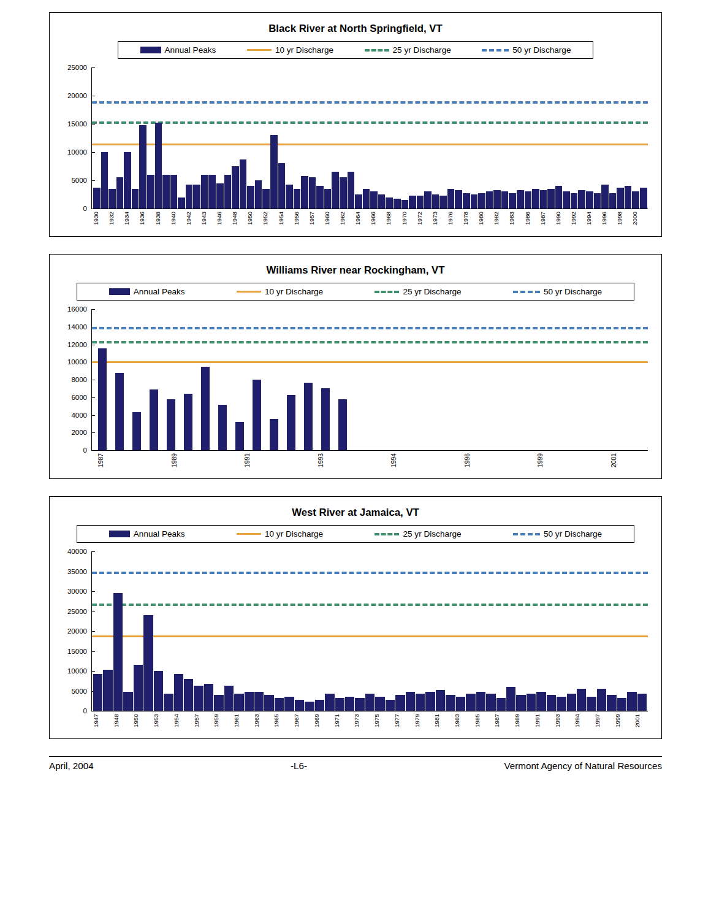Black River at North Springfield, VT
Annual Peaks 10 yr Discharge 25 yr Discharge 50 yr Discharge
25000 20000 15000 10000 5000 0
1930 1932 1934 1936 1938 1940 1942 1943 1946 1948 1950 1952 1954 1956 1957 1960 1962 1964 1966 1968 1970 1972 1973 1976 1978 1980 1982 1983 1986 1987 1990 1992 1994 1996 1998 2000
Williams River near Rockingham, VT
Annual Peaks 10 yr Discharge 25 yr Discharge 50 yr Discharge
16000 14000 12000 10000 8000 6000 4000 2000 0
1987 1989 1991 1993 1994 1996 1999 2001
West River at Jamaica, VT
Annual Peaks 10 yr Discharge 25 yr Discharge 50 yr Discharge
40000 35000 30000 25000 20000 15000 10000 5000 0
1947 1948 1950 1953 1954 1957 1959 1961 1963 1965 1967 1969 1971 1973 1975 1977 1979 1981 1983 1985 1987 1989 1991 1993 1994 1997 1999 2001
April, 2004
-L6-
Vermont Agency of Natural Resources